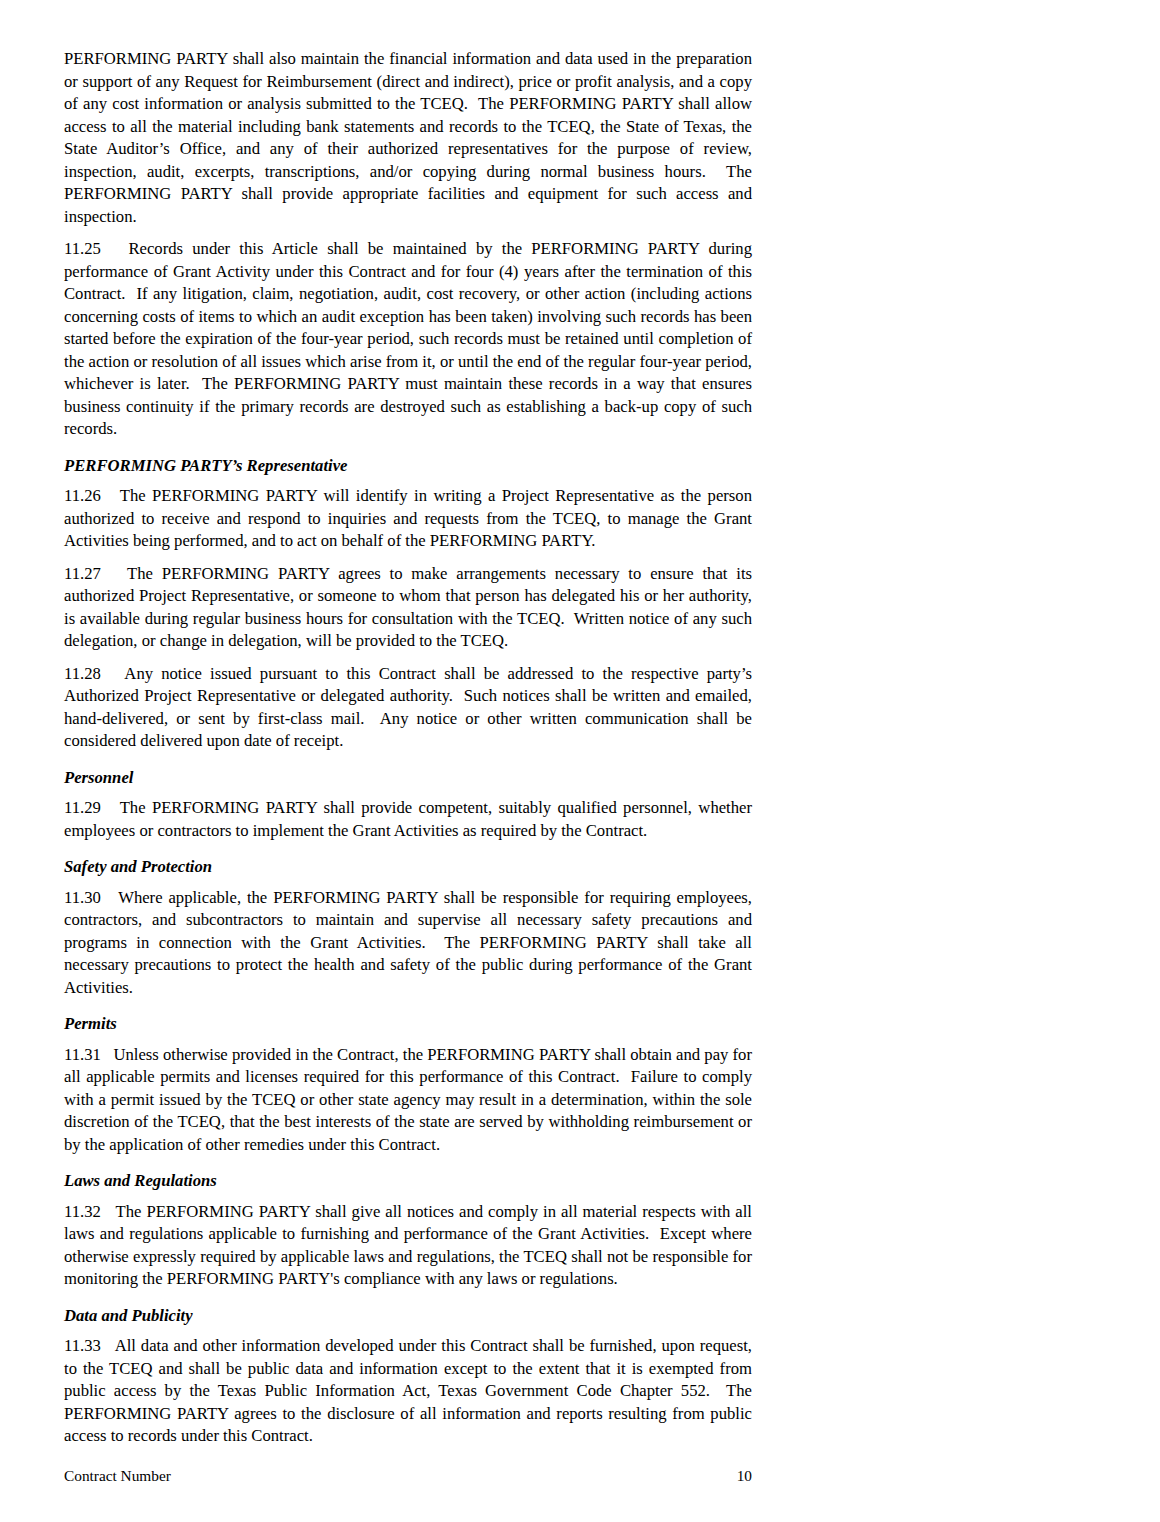PERFORMING PARTY shall also maintain the financial information and data used in the preparation or support of any Request for Reimbursement (direct and indirect), price or profit analysis, and a copy of any cost information or analysis submitted to the TCEQ. The PERFORMING PARTY shall allow access to all the material including bank statements and records to the TCEQ, the State of Texas, the State Auditor’s Office, and any of their authorized representatives for the purpose of review, inspection, audit, excerpts, transcriptions, and/or copying during normal business hours. The PERFORMING PARTY shall provide appropriate facilities and equipment for such access and inspection.
11.25 Records under this Article shall be maintained by the PERFORMING PARTY during performance of Grant Activity under this Contract and for four (4) years after the termination of this Contract. If any litigation, claim, negotiation, audit, cost recovery, or other action (including actions concerning costs of items to which an audit exception has been taken) involving such records has been started before the expiration of the four-year period, such records must be retained until completion of the action or resolution of all issues which arise from it, or until the end of the regular four-year period, whichever is later. The PERFORMING PARTY must maintain these records in a way that ensures business continuity if the primary records are destroyed such as establishing a back-up copy of such records.
PERFORMING PARTY’s Representative
11.26 The PERFORMING PARTY will identify in writing a Project Representative as the person authorized to receive and respond to inquiries and requests from the TCEQ, to manage the Grant Activities being performed, and to act on behalf of the PERFORMING PARTY.
11.27 The PERFORMING PARTY agrees to make arrangements necessary to ensure that its authorized Project Representative, or someone to whom that person has delegated his or her authority, is available during regular business hours for consultation with the TCEQ. Written notice of any such delegation, or change in delegation, will be provided to the TCEQ.
11.28 Any notice issued pursuant to this Contract shall be addressed to the respective party’s Authorized Project Representative or delegated authority. Such notices shall be written and emailed, hand-delivered, or sent by first-class mail. Any notice or other written communication shall be considered delivered upon date of receipt.
Personnel
11.29 The PERFORMING PARTY shall provide competent, suitably qualified personnel, whether employees or contractors to implement the Grant Activities as required by the Contract.
Safety and Protection
11.30 Where applicable, the PERFORMING PARTY shall be responsible for requiring employees, contractors, and subcontractors to maintain and supervise all necessary safety precautions and programs in connection with the Grant Activities. The PERFORMING PARTY shall take all necessary precautions to protect the health and safety of the public during performance of the Grant Activities.
Permits
11.31 Unless otherwise provided in the Contract, the PERFORMING PARTY shall obtain and pay for all applicable permits and licenses required for this performance of this Contract. Failure to comply with a permit issued by the TCEQ or other state agency may result in a determination, within the sole discretion of the TCEQ, that the best interests of the state are served by withholding reimbursement or by the application of other remedies under this Contract.
Laws and Regulations
11.32 The PERFORMING PARTY shall give all notices and comply in all material respects with all laws and regulations applicable to furnishing and performance of the Grant Activities. Except where otherwise expressly required by applicable laws and regulations, the TCEQ shall not be responsible for monitoring the PERFORMING PARTY's compliance with any laws or regulations.
Data and Publicity
11.33 All data and other information developed under this Contract shall be furnished, upon request, to the TCEQ and shall be public data and information except to the extent that it is exempted from public access by the Texas Public Information Act, Texas Government Code Chapter 552. The PERFORMING PARTY agrees to the disclosure of all information and reports resulting from public access to records under this Contract.
Contract Number 10